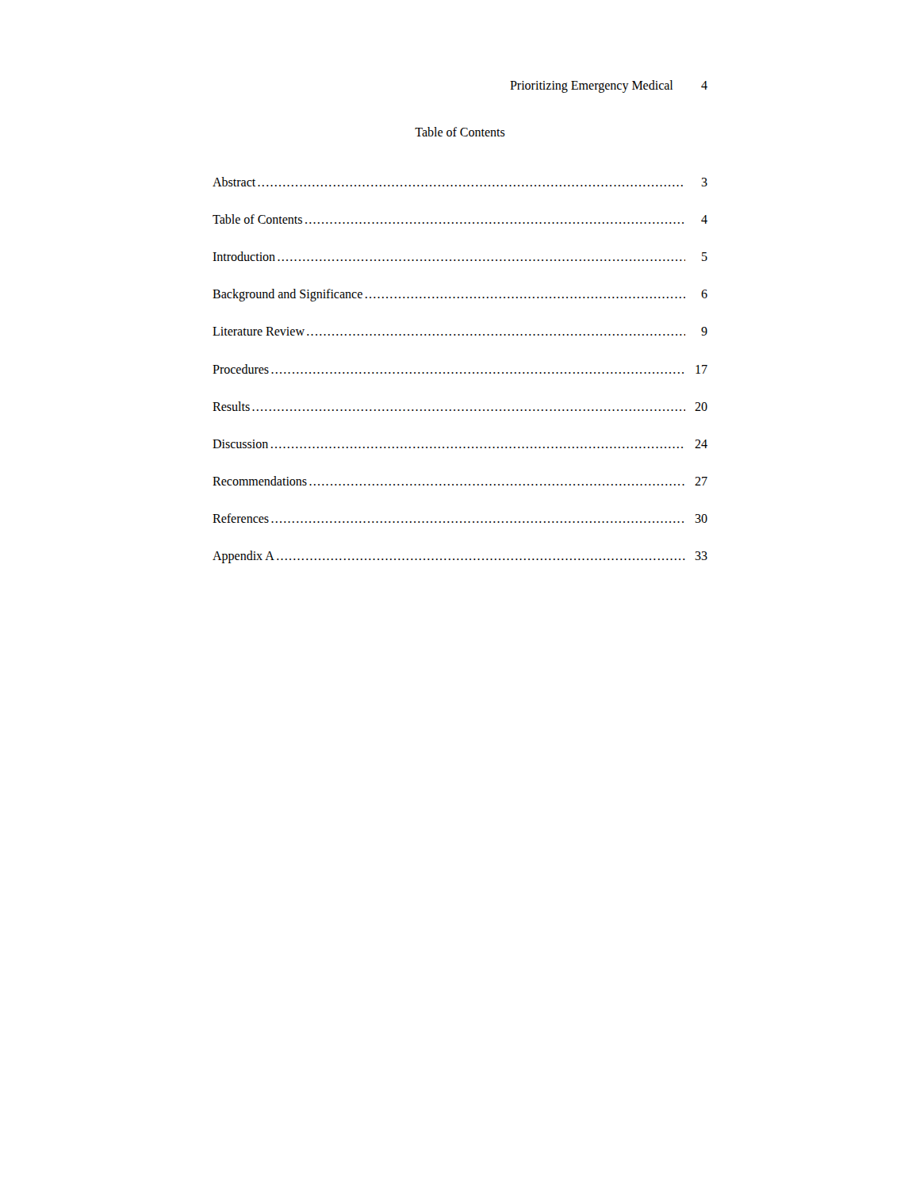Prioritizing Emergency Medical4
Table of Contents
Abstract ........................................................................................................................... 3
Table of Contents ......................................................................................................... 4
Introduction .................................................................................................................. 5
Background and Significance ....................................................................................... 6
Literature Review ......................................................................................................... 9
Procedures ................................................................................................................... 17
Results ......................................................................................................................... 20
Discussion ................................................................................................................... 24
Recommendations ......................................................................................................... 27
References ................................................................................................................... 30
Appendix A ................................................................................................................. 33